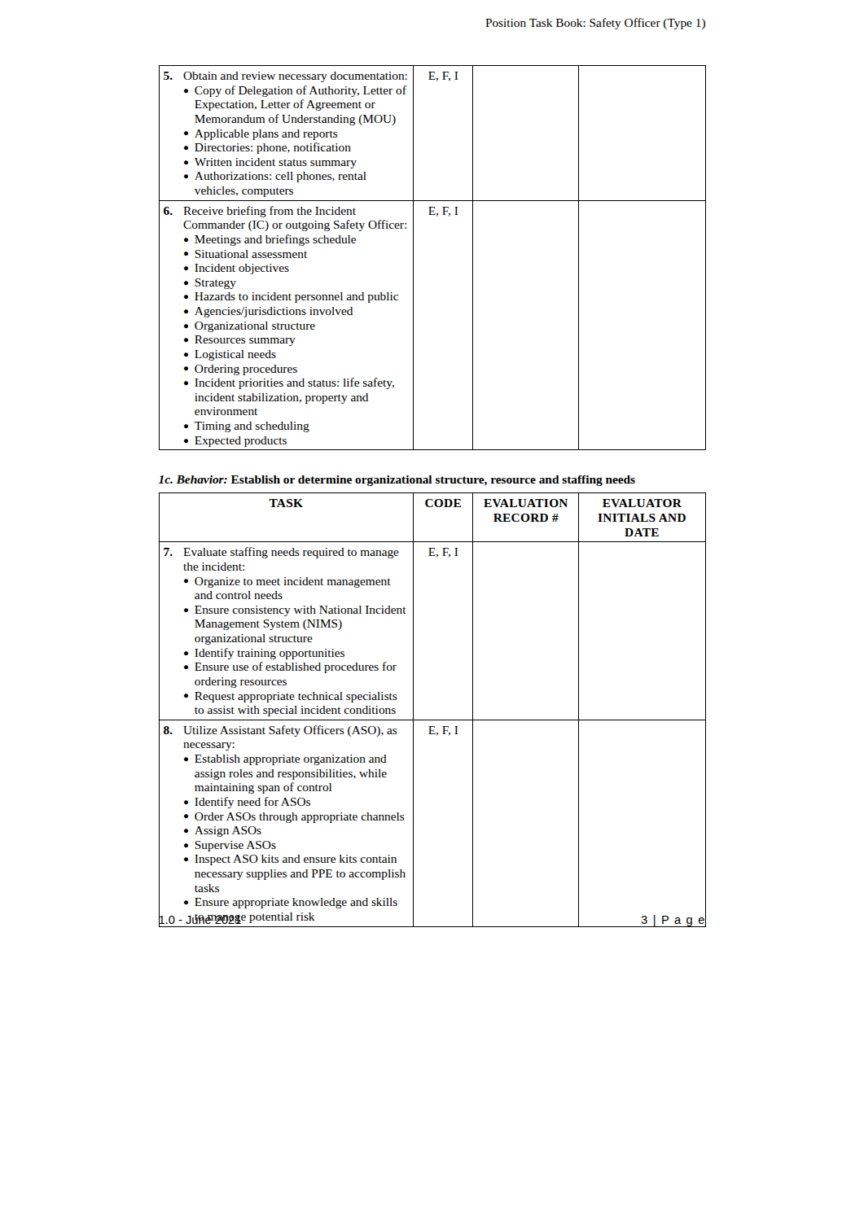Position Task Book: Safety Officer (Type 1)
| 5. Obtain and review necessary documentation: Copy of Delegation of Authority, Letter of Expectation, Letter of Agreement or Memorandum of Understanding (MOU) Applicable plans and reports Directories: phone, notification Written incident status summary Authorizations: cell phones, rental vehicles, computers | E, F, I | | |
| 6. Receive briefing from the Incident Commander (IC) or outgoing Safety Officer: Meetings and briefings schedule Situational assessment Incident objectives Strategy Hazards to incident personnel and public Agencies/jurisdictions involved Organizational structure Resources summary Logistical needs Ordering procedures Incident priorities and status: life safety, incident stabilization, property and environment Timing and scheduling Expected products | E, F, I | | |
1c. Behavior: Establish or determine organizational structure, resource and staffing needs
| TASK | CODE | EVALUATION RECORD # | EVALUATOR INITIALS AND DATE |
| --- | --- | --- | --- |
| 7. Evaluate staffing needs required to manage the incident: Organize to meet incident management and control needs Ensure consistency with National Incident Management System (NIMS) organizational structure Identify training opportunities Ensure use of established procedures for ordering resources Request appropriate technical specialists to assist with special incident conditions | E, F, I | | |
| 8. Utilize Assistant Safety Officers (ASO), as necessary: Establish appropriate organization and assign roles and responsibilities, while maintaining span of control Identify need for ASOs Order ASOs through appropriate channels Assign ASOs Supervise ASOs Inspect ASO kits and ensure kits contain necessary supplies and PPE to accomplish tasks Ensure appropriate knowledge and skills to manage potential risk | E, F, I | | |
1.0 - June 2021 3 | P a g e